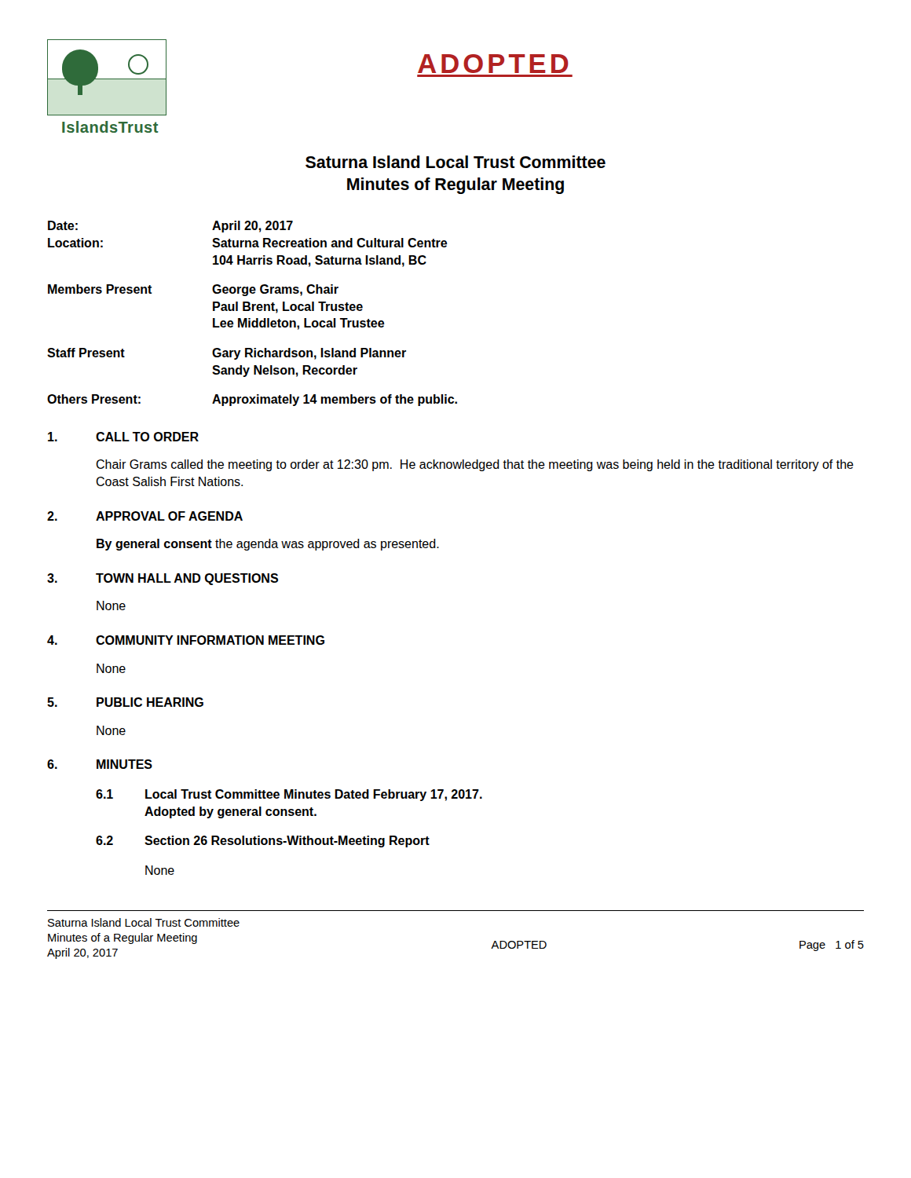IslandsTrust
ADOPTED
Saturna Island Local Trust Committee Minutes of Regular Meeting
| Date: | April 20, 2017 |
| Location: | Saturna Recreation and Cultural Centre 104 Harris Road, Saturna Island, BC |
| Members Present | George Grams, Chair Paul Brent, Local Trustee Lee Middleton, Local Trustee |
| Staff Present | Gary Richardson, Island Planner Sandy Nelson, Recorder |
| Others Present: | Approximately 14 members of the public. |
Call to Order
Chair Grams called the meeting to order at 12:30 pm. He acknowledged that the meeting was being held in the traditional territory of the Coast Salish First Nations.
Approval of Agenda
By general consent the agenda was approved as presented.
Town Hall and Questions
None
Community Information Meeting
None
Public Hearing
None
Minutes
6.1 Local Trust Committee Minutes Dated February 17, 2017.
Adopted by general consent.
6.2 Section 26 Resolutions-Without-Meeting Report
None
Saturna Island Local Trust Committee
Minutes of a Regular Meeting
April 20, 2017
ADOPTED
Page 1 of 5